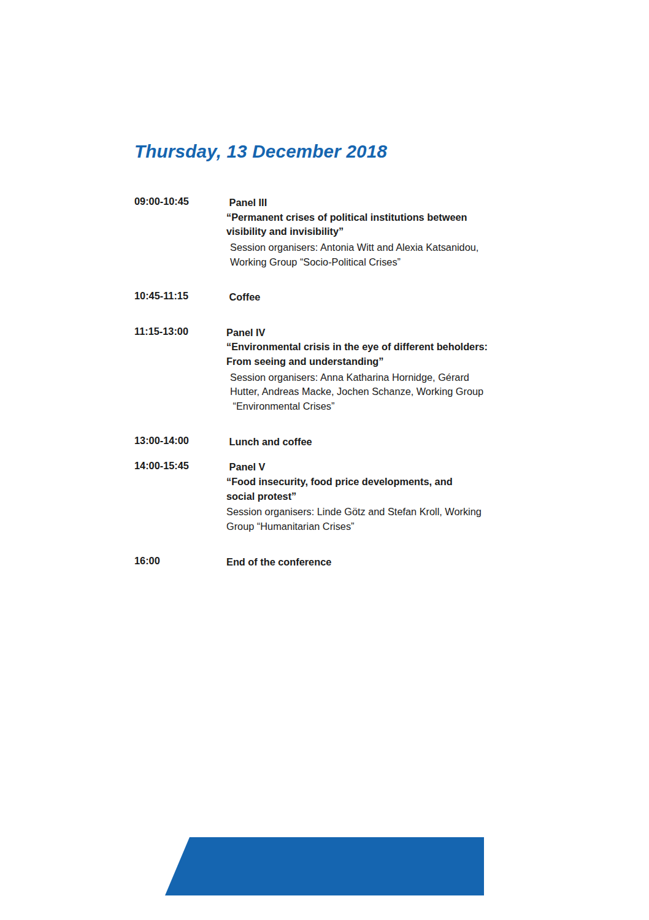Thursday, 13 December 2018
| 09:00-10:45 | Panel III “Permanent crises of political institutions between visibility and invisibility” Session organisers: Antonia Witt and Alexia Katsanidou, Working Group “Socio-Political Crises” |
| 10:45-11:15 | Coffee |
| 11:15-13:00 | Panel IV “Environmental crisis in the eye of different beholders: From seeing and understanding” Session organisers: Anna Katharina Hornidge, Gérard Hutter, Andreas Macke, Jochen Schanze, Working Group “Environmental Crises” |
| 13:00-14:00 | Lunch and coffee |
| 14:00-15:45 | Panel V “Food insecurity, food price developments, and social protest” Session organisers: Linde Götz and Stefan Kroll, Working Group “Humanitarian Crises” |
| 16:00 | End of the conference |